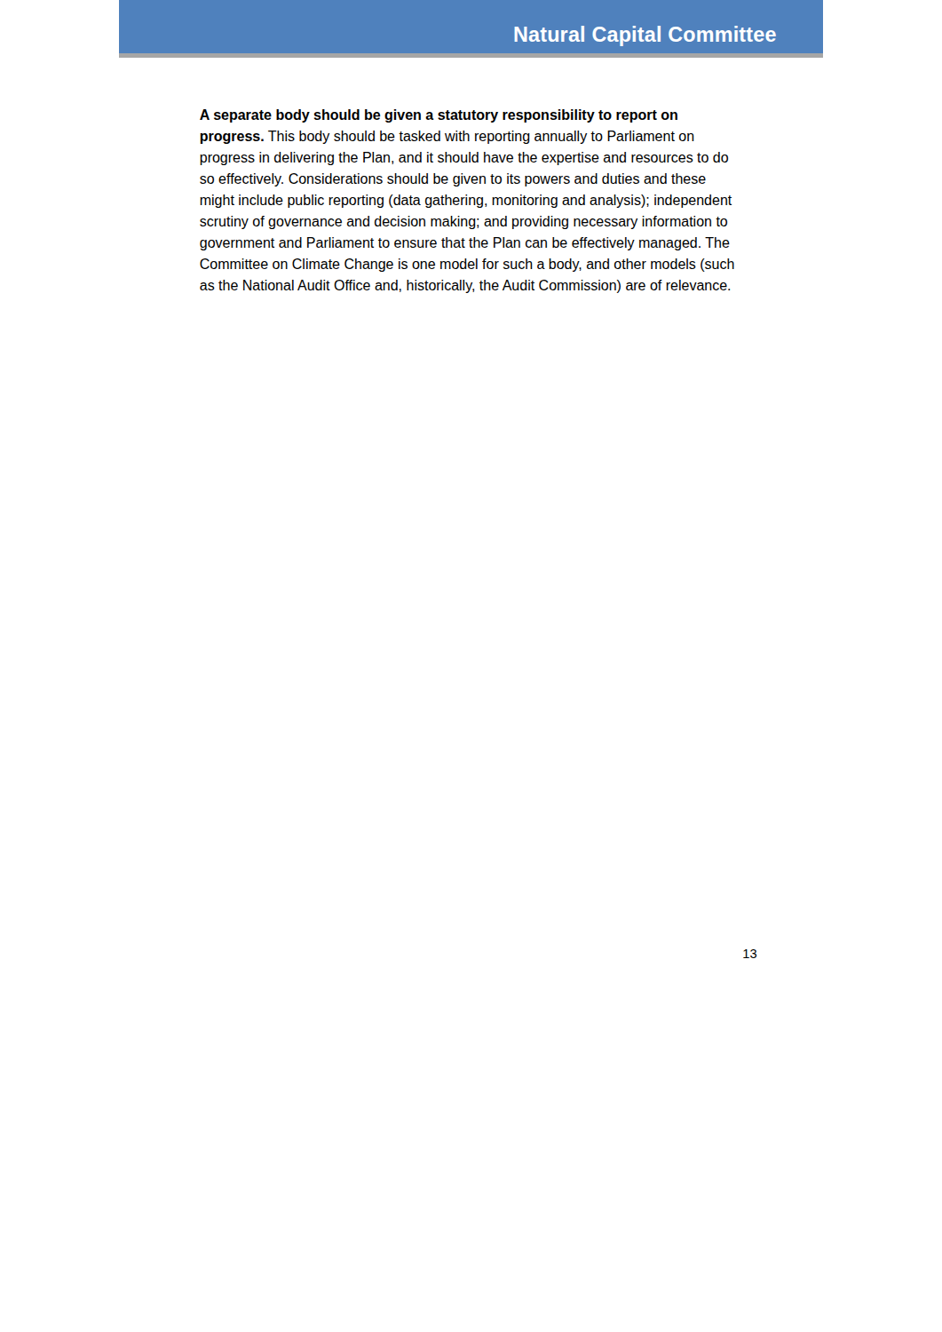Natural Capital Committee
A separate body should be given a statutory responsibility to report on progress. This body should be tasked with reporting annually to Parliament on progress in delivering the Plan, and it should have the expertise and resources to do so effectively. Considerations should be given to its powers and duties and these might include public reporting (data gathering, monitoring and analysis); independent scrutiny of governance and decision making; and providing necessary information to government and Parliament to ensure that the Plan can be effectively managed. The Committee on Climate Change is one model for such a body, and other models (such as the National Audit Office and, historically, the Audit Commission) are of relevance.
13